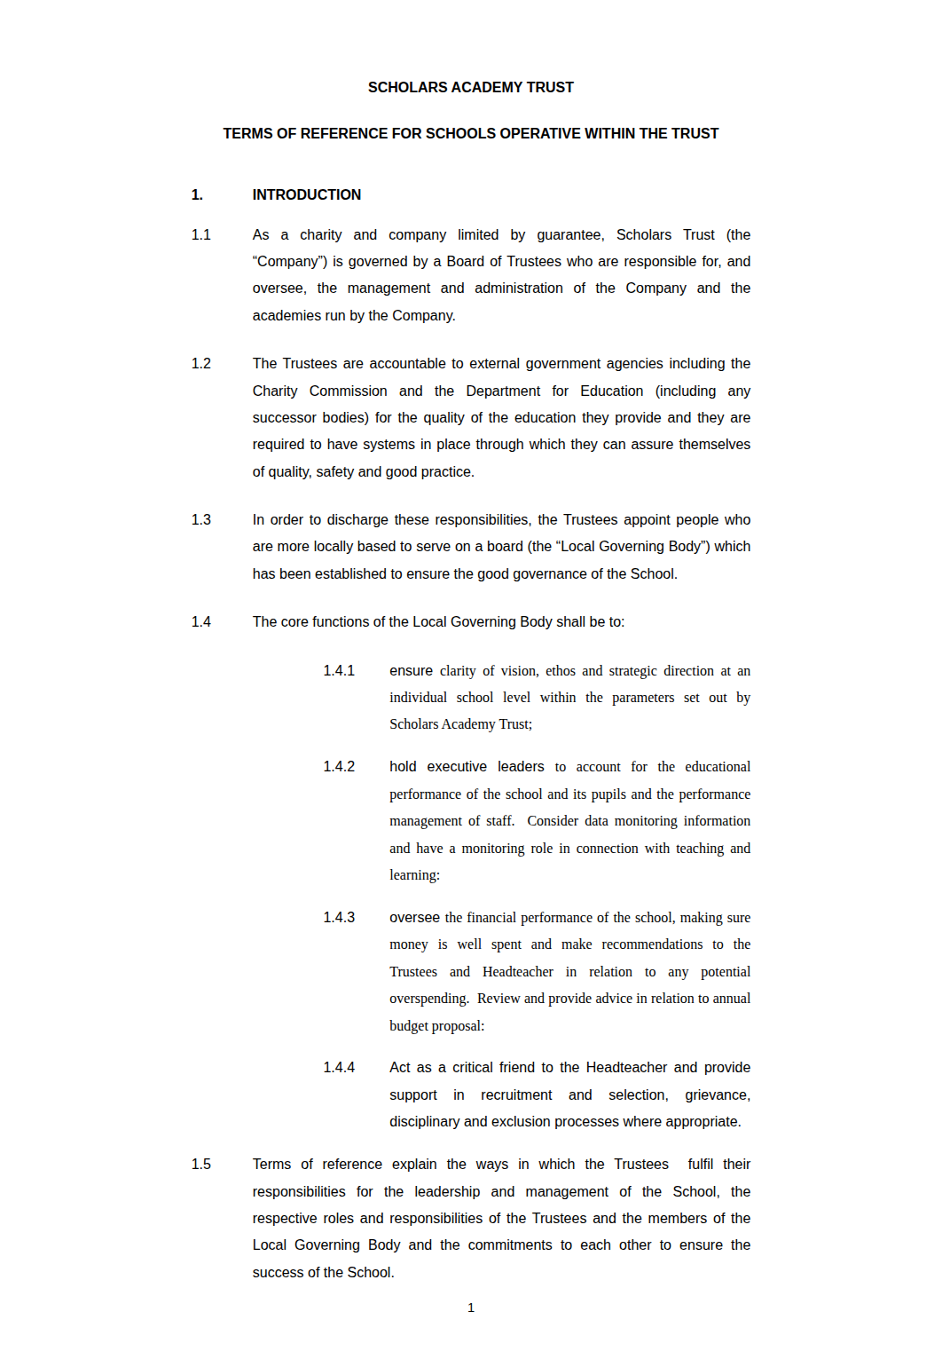Scholars Academy Trust
Terms of Reference for Schools Operative Within the Trust
1.
Introduction
1.1
As a charity and company limited by guarantee, Scholars Trust (the “Company”) is governed by a Board of Trustees who are responsible for, and oversee, the management and administration of the Company and the academies run by the Company.
1.2
The Trustees are accountable to external government agencies including the Charity Commission and the Department for Education (including any successor bodies) for the quality of the education they provide and they are required to have systems in place through which they can assure themselves of quality, safety and good practice.
1.3
In order to discharge these responsibilities, the Trustees appoint people who are more locally based to serve on a board (the “Local Governing Body”) which has been established to ensure the good governance of the School.
1.4
The core functions of the Local Governing Body shall be to:
1.4.1
ensure clarity of vision, ethos and strategic direction at an individual school level within the parameters set out by Scholars Academy Trust;
1.4.2
hold executive leaders to account for the educational performance of the school and its pupils and the performance management of staff. Consider data monitoring information and have a monitoring role in connection with teaching and learning:
1.4.3
oversee the financial performance of the school, making sure money is well spent and make recommendations to the Trustees and Headteacher in relation to any potential overspending. Review and provide advice in relation to annual budget proposal:
1.4.4
Act as a critical friend to the Headteacher and provide support in recruitment and selection, grievance, disciplinary and exclusion processes where appropriate.
1.5
Terms of reference explain the ways in which the Trustees fulfil their responsibilities for the leadership and management of the School, the respective roles and responsibilities of the Trustees and the members of the Local Governing Body and the commitments to each other to ensure the success of the School.
1